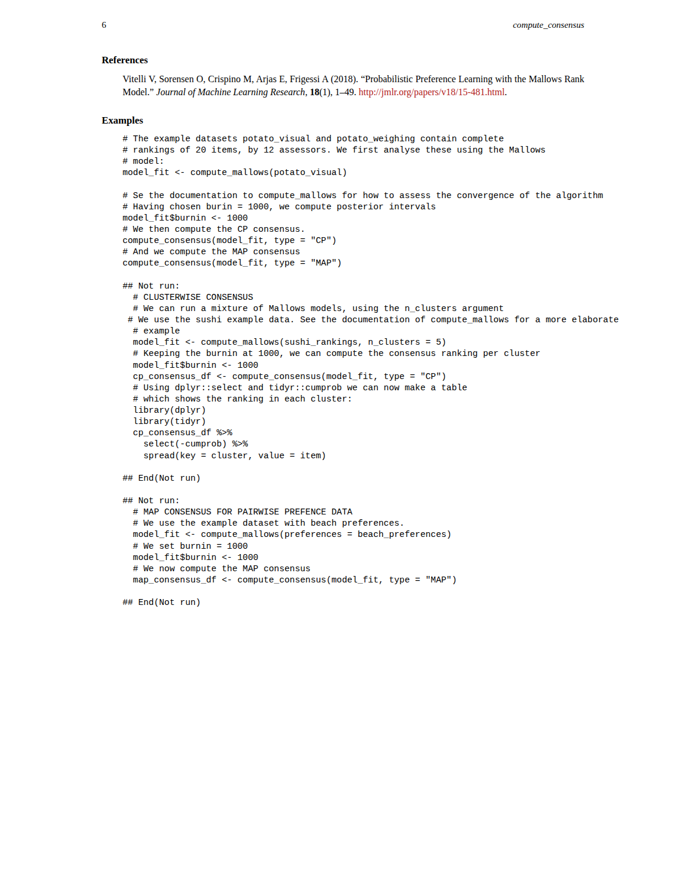6 compute_consensus
References
Vitelli V, Sorensen O, Crispino M, Arjas E, Frigessi A (2018). “Probabilistic Preference Learning with the Mallows Rank Model.” Journal of Machine Learning Research, 18(1), 1–49. http://jmlr.org/papers/v18/15-481.html.
Examples
# The example datasets potato_visual and potato_weighing contain complete
# rankings of 20 items, by 12 assessors. We first analyse these using the Mallows
# model:
model_fit <- compute_mallows(potato_visual)

# Se the documentation to compute_mallows for how to assess the convergence of the algorithm
# Having chosen burin = 1000, we compute posterior intervals
model_fit$burnin <- 1000
# We then compute the CP consensus.
compute_consensus(model_fit, type = "CP")
# And we compute the MAP consensus
compute_consensus(model_fit, type = "MAP")

## Not run: 
  # CLUSTERWISE CONSENSUS
  # We can run a mixture of Mallows models, using the n_clusters argument
 # We use the sushi example data. See the documentation of compute_mallows for a more elaborate
  # example
  model_fit <- compute_mallows(sushi_rankings, n_clusters = 5)
  # Keeping the burnin at 1000, we can compute the consensus ranking per cluster
  model_fit$burnin <- 1000
  cp_consensus_df <- compute_consensus(model_fit, type = "CP")
  # Using dplyr::select and tidyr::cumprob we can now make a table
  # which shows the ranking in each cluster:
  library(dplyr)
  library(tidyr)
  cp_consensus_df %>%
    select(-cumprob) %>%
    spread(key = cluster, value = item)

## End(Not run)

## Not run: 
  # MAP CONSENSUS FOR PAIRWISE PREFENCE DATA
  # We use the example dataset with beach preferences.
  model_fit <- compute_mallows(preferences = beach_preferences)
  # We set burnin = 1000
  model_fit$burnin <- 1000
  # We now compute the MAP consensus
  map_consensus_df <- compute_consensus(model_fit, type = "MAP")

## End(Not run)